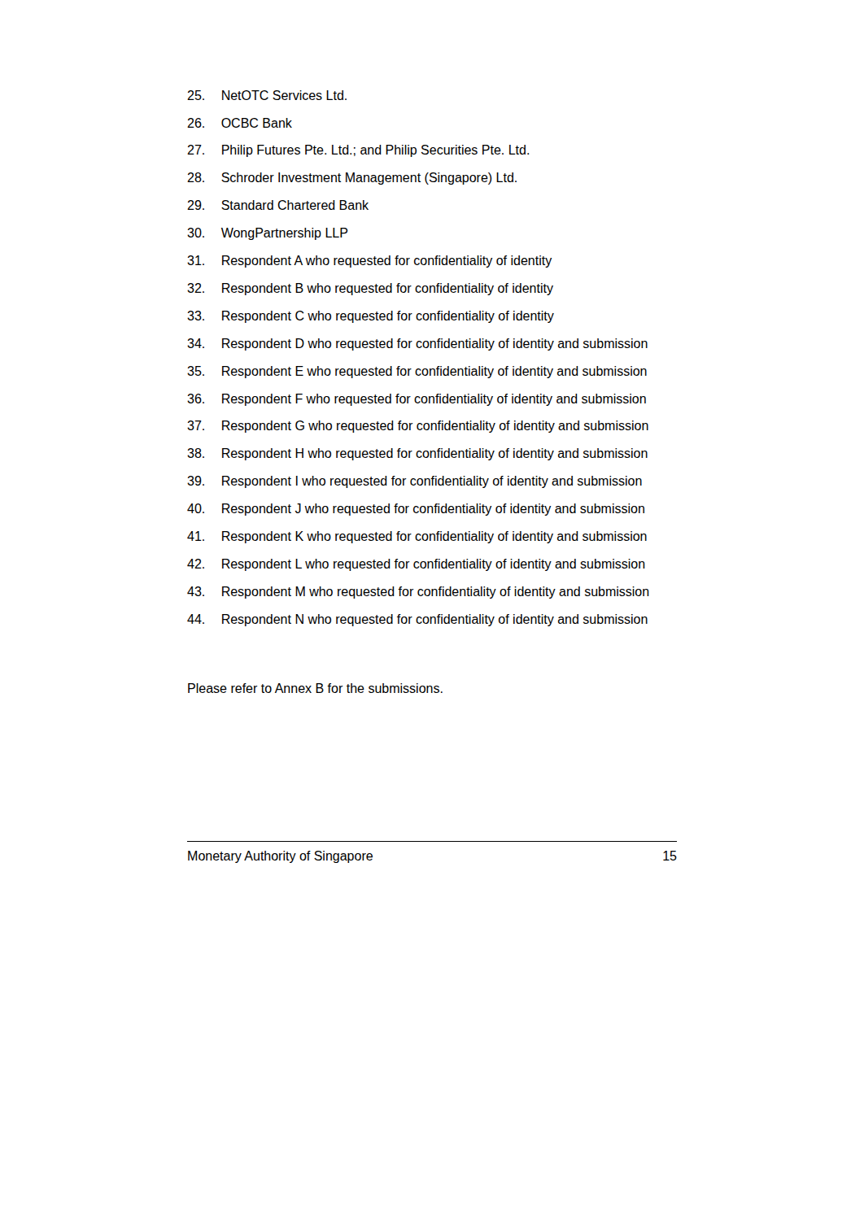25. NetOTC Services Ltd.
26. OCBC Bank
27. Philip Futures Pte. Ltd.; and Philip Securities Pte. Ltd.
28. Schroder Investment Management (Singapore) Ltd.
29. Standard Chartered Bank
30. WongPartnership LLP
31. Respondent A who requested for confidentiality of identity
32. Respondent B who requested for confidentiality of identity
33. Respondent C who requested for confidentiality of identity
34. Respondent D who requested for confidentiality of identity and submission
35. Respondent E who requested for confidentiality of identity and submission
36. Respondent F who requested for confidentiality of identity and submission
37. Respondent G who requested for confidentiality of identity and submission
38. Respondent H who requested for confidentiality of identity and submission
39. Respondent I who requested for confidentiality of identity and submission
40. Respondent J who requested for confidentiality of identity and submission
41. Respondent K who requested for confidentiality of identity and submission
42. Respondent L who requested for confidentiality of identity and submission
43. Respondent M who requested for confidentiality of identity and submission
44. Respondent N who requested for confidentiality of identity and submission
Please refer to Annex B for the submissions.
Monetary Authority of Singapore 15